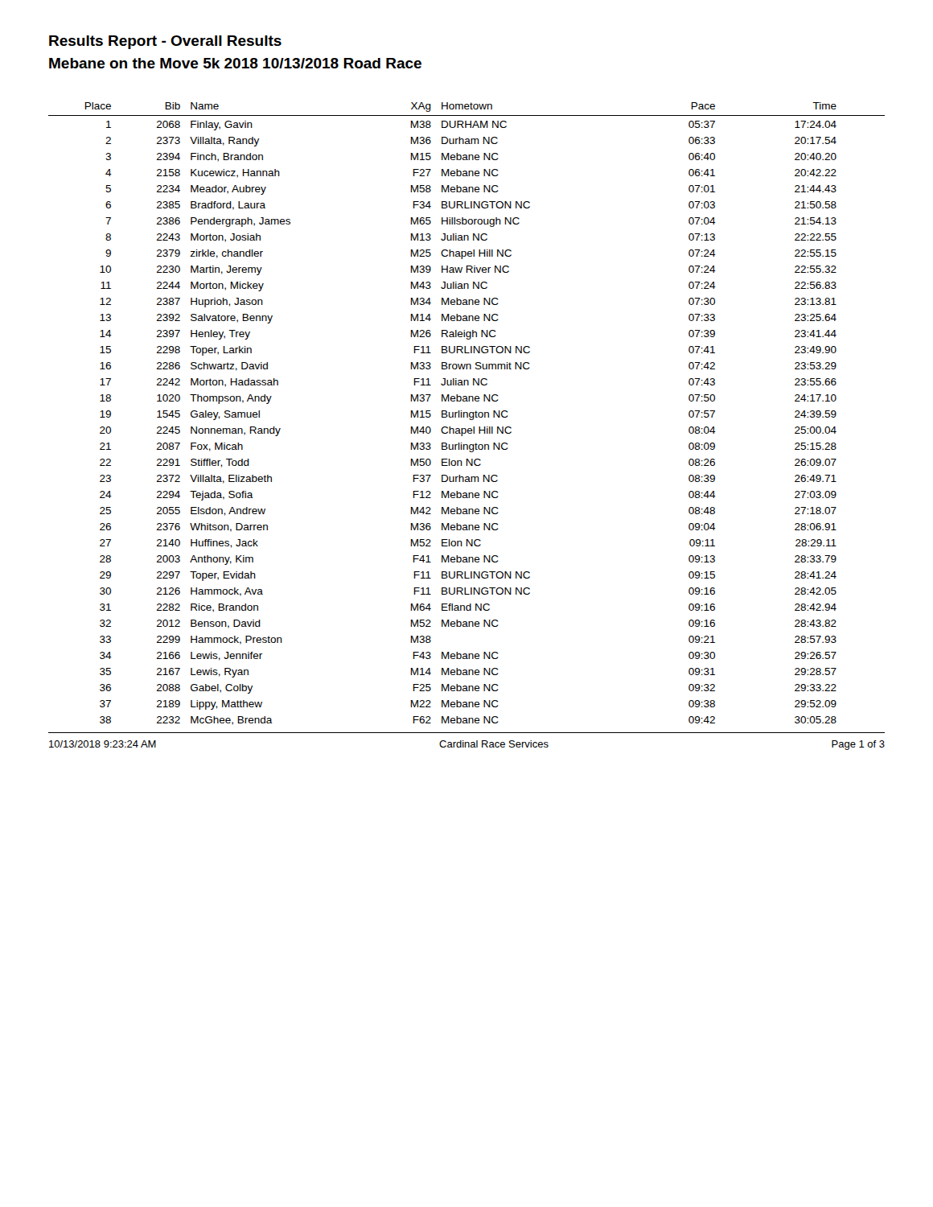Results Report - Overall Results
Mebane on the Move 5k 2018 10/13/2018 Road Race
| Place | Bib | Name | XAg | Hometown | Pace | Time |
| --- | --- | --- | --- | --- | --- | --- |
| 1 | 2068 | Finlay, Gavin | M38 | DURHAM NC | 05:37 | 17:24.04 |
| 2 | 2373 | Villalta, Randy | M36 | Durham NC | 06:33 | 20:17.54 |
| 3 | 2394 | Finch, Brandon | M15 | Mebane NC | 06:40 | 20:40.20 |
| 4 | 2158 | Kucewicz, Hannah | F27 | Mebane NC | 06:41 | 20:42.22 |
| 5 | 2234 | Meador, Aubrey | M58 | Mebane NC | 07:01 | 21:44.43 |
| 6 | 2385 | Bradford, Laura | F34 | BURLINGTON NC | 07:03 | 21:50.58 |
| 7 | 2386 | Pendergraph, James | M65 | Hillsborough NC | 07:04 | 21:54.13 |
| 8 | 2243 | Morton, Josiah | M13 | Julian NC | 07:13 | 22:22.55 |
| 9 | 2379 | zirkle, chandler | M25 | Chapel Hill NC | 07:24 | 22:55.15 |
| 10 | 2230 | Martin, Jeremy | M39 | Haw River NC | 07:24 | 22:55.32 |
| 11 | 2244 | Morton, Mickey | M43 | Julian NC | 07:24 | 22:56.83 |
| 12 | 2387 | Huprioh, Jason | M34 | Mebane NC | 07:30 | 23:13.81 |
| 13 | 2392 | Salvatore, Benny | M14 | Mebane NC | 07:33 | 23:25.64 |
| 14 | 2397 | Henley, Trey | M26 | Raleigh NC | 07:39 | 23:41.44 |
| 15 | 2298 | Toper, Larkin | F11 | BURLINGTON NC | 07:41 | 23:49.90 |
| 16 | 2286 | Schwartz, David | M33 | Brown Summit NC | 07:42 | 23:53.29 |
| 17 | 2242 | Morton, Hadassah | F11 | Julian NC | 07:43 | 23:55.66 |
| 18 | 1020 | Thompson, Andy | M37 | Mebane NC | 07:50 | 24:17.10 |
| 19 | 1545 | Galey, Samuel | M15 | Burlington NC | 07:57 | 24:39.59 |
| 20 | 2245 | Nonneman, Randy | M40 | Chapel Hill NC | 08:04 | 25:00.04 |
| 21 | 2087 | Fox, Micah | M33 | Burlington NC | 08:09 | 25:15.28 |
| 22 | 2291 | Stiffler, Todd | M50 | Elon NC | 08:26 | 26:09.07 |
| 23 | 2372 | Villalta, Elizabeth | F37 | Durham NC | 08:39 | 26:49.71 |
| 24 | 2294 | Tejada, Sofia | F12 | Mebane NC | 08:44 | 27:03.09 |
| 25 | 2055 | Elsdon, Andrew | M42 | Mebane NC | 08:48 | 27:18.07 |
| 26 | 2376 | Whitson, Darren | M36 | Mebane NC | 09:04 | 28:06.91 |
| 27 | 2140 | Huffines, Jack | M52 | Elon NC | 09:11 | 28:29.11 |
| 28 | 2003 | Anthony, Kim | F41 | Mebane NC | 09:13 | 28:33.79 |
| 29 | 2297 | Toper, Evidah | F11 | BURLINGTON NC | 09:15 | 28:41.24 |
| 30 | 2126 | Hammock, Ava | F11 | BURLINGTON NC | 09:16 | 28:42.05 |
| 31 | 2282 | Rice, Brandon | M64 | Efland NC | 09:16 | 28:42.94 |
| 32 | 2012 | Benson, David | M52 | Mebane NC | 09:16 | 28:43.82 |
| 33 | 2299 | Hammock, Preston | M38 | | 09:21 | 28:57.93 |
| 34 | 2166 | Lewis, Jennifer | F43 | Mebane NC | 09:30 | 29:26.57 |
| 35 | 2167 | Lewis, Ryan | M14 | Mebane NC | 09:31 | 29:28.57 |
| 36 | 2088 | Gabel, Colby | F25 | Mebane NC | 09:32 | 29:33.22 |
| 37 | 2189 | Lippy, Matthew | M22 | Mebane NC | 09:38 | 29:52.09 |
| 38 | 2232 | McGhee, Brenda | F62 | Mebane NC | 09:42 | 30:05.28 |
10/13/2018 9:23:24 AM
Cardinal Race Services
Page 1 of 3